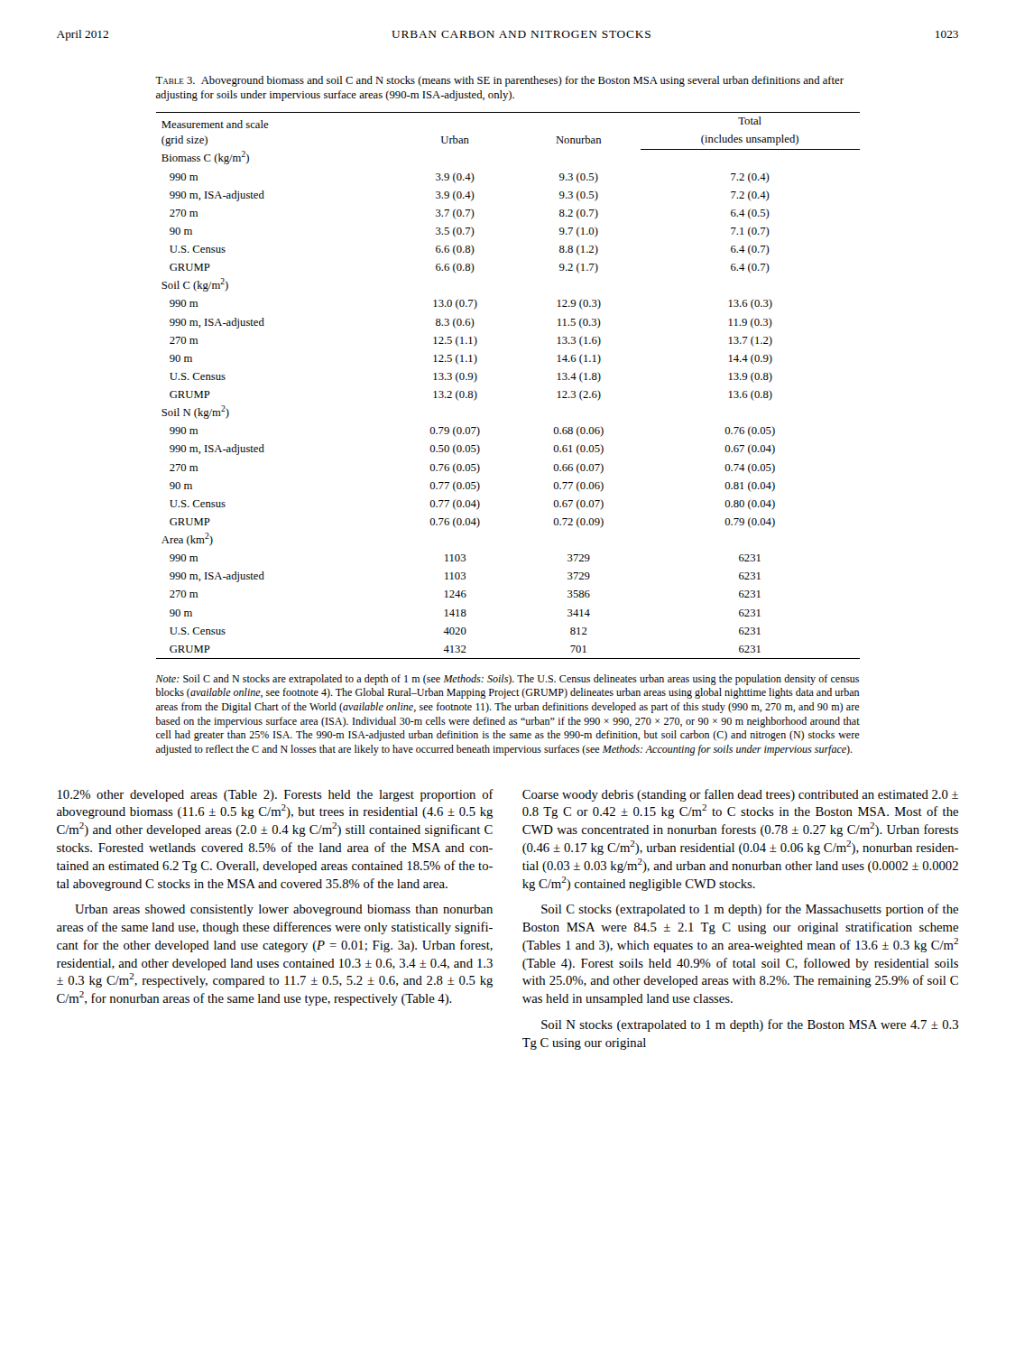April 2012 URBAN CARBON AND NITROGEN STOCKS 1023
Table 3. Aboveground biomass and soil C and N stocks (means with SE in parentheses) for the Boston MSA using several urban definitions and after adjusting for soils under impervious surface areas (990-m ISA-adjusted, only).
| Measurement and scale (grid size) | Urban | Nonurban | Total |
| --- | --- | --- | --- |
| (includes unsampled) |
| Biomass C (kg/m 2 ) |
| 990 m | 3.9 (0.4) | 9.3 (0.5) | 7.2 (0.4) |
| 990 m, ISA-adjusted | 3.9 (0.4) | 9.3 (0.5) | 7.2 (0.4) |
| 270 m | 3.7 (0.7) | 8.2 (0.7) | 6.4 (0.5) |
| 90 m | 3.5 (0.7) | 9.7 (1.0) | 7.1 (0.7) |
| U.S. Census | 6.6 (0.8) | 8.8 (1.2) | 6.4 (0.7) |
| GRUMP | 6.6 (0.8) | 9.2 (1.7) | 6.4 (0.7) |
| Soil C (kg/m 2 ) |
| 990 m | 13.0 (0.7) | 12.9 (0.3) | 13.6 (0.3) |
| 990 m, ISA-adjusted | 8.3 (0.6) | 11.5 (0.3) | 11.9 (0.3) |
| 270 m | 12.5 (1.1) | 13.3 (1.6) | 13.7 (1.2) |
| 90 m | 12.5 (1.1) | 14.6 (1.1) | 14.4 (0.9) |
| U.S. Census | 13.3 (0.9) | 13.4 (1.8) | 13.9 (0.8) |
| GRUMP | 13.2 (0.8) | 12.3 (2.6) | 13.6 (0.8) |
| Soil N (kg/m 2 ) |
| 990 m | 0.79 (0.07) | 0.68 (0.06) | 0.76 (0.05) |
| 990 m, ISA-adjusted | 0.50 (0.05) | 0.61 (0.05) | 0.67 (0.04) |
| 270 m | 0.76 (0.05) | 0.66 (0.07) | 0.74 (0.05) |
| 90 m | 0.77 (0.05) | 0.77 (0.06) | 0.81 (0.04) |
| U.S. Census | 0.77 (0.04) | 0.67 (0.07) | 0.80 (0.04) |
| GRUMP | 0.76 (0.04) | 0.72 (0.09) | 0.79 (0.04) |
| Area (km 2 ) |
| 990 m | 1103 | 3729 | 6231 |
| 990 m, ISA-adjusted | 1103 | 3729 | 6231 |
| 270 m | 1246 | 3586 | 6231 |
| 90 m | 1418 | 3414 | 6231 |
| U.S. Census | 4020 | 812 | 6231 |
| GRUMP | 4132 | 701 | 6231 |
Note: Soil C and N stocks are extrapolated to a depth of 1 m (see Methods: Soils). The U.S. Census delineates urban areas using the population density of census blocks (available online, see footnote 4). The Global Rural–Urban Mapping Project (GRUMP) delineates urban areas using global nighttime lights data and urban areas from the Digital Chart of the World (available online, see footnote 11). The urban definitions developed as part of this study (990 m, 270 m, and 90 m) are based on the impervious surface area (ISA). Individual 30-m cells were defined as “urban” if the 990 × 990, 270 × 270, or 90 × 90 m neighborhood around that cell had greater than 25% ISA. The 990-m ISA-adjusted urban definition is the same as the 990-m definition, but soil carbon (C) and nitrogen (N) stocks were adjusted to reflect the C and N losses that are likely to have occurred beneath impervious surfaces (see Methods: Accounting for soils under impervious surface).
10.2% other developed areas (Table 2). Forests held the largest proportion of aboveground biomass (11.6 ± 0.5 kg C/m2), but trees in residential (4.6 ± 0.5 kg C/m2) and other developed areas (2.0 ± 0.4 kg C/m2) still contained significant C stocks. Forested wetlands covered 8.5% of the land area of the MSA and contained an estimated 6.2 Tg C. Overall, developed areas contained 18.5% of the total aboveground C stocks in the MSA and covered 35.8% of the land area.
Urban areas showed consistently lower aboveground biomass than nonurban areas of the same land use, though these differences were only statistically significant for the other developed land use category (P = 0.01; Fig. 3a). Urban forest, residential, and other developed land uses contained 10.3 ± 0.6, 3.4 ± 0.4, and 1.3 ± 0.3 kg C/m2, respectively, compared to 11.7 ± 0.5, 5.2 ± 0.6, and 2.8 ± 0.5 kg C/m2, for nonurban areas of the same land use type, respectively (Table 4).
Coarse woody debris (standing or fallen dead trees) contributed an estimated 2.0 ± 0.8 Tg C or 0.42 ± 0.15 kg C/m2 to C stocks in the Boston MSA. Most of the CWD was concentrated in nonurban forests (0.78 ± 0.27 kg C/m2). Urban forests (0.46 ± 0.17 kg C/m2), urban residential (0.04 ± 0.06 kg C/m2), nonurban residential (0.03 ± 0.03 kg/m2), and urban and nonurban other land uses (0.0002 ± 0.0002 kg C/m2) contained negligible CWD stocks.
Soil C stocks (extrapolated to 1 m depth) for the Massachusetts portion of the Boston MSA were 84.5 ± 2.1 Tg C using our original stratification scheme (Tables 1 and 3), which equates to an area-weighted mean of 13.6 ± 0.3 kg C/m2 (Table 4). Forest soils held 40.9% of total soil C, followed by residential soils with 25.0%, and other developed areas with 8.2%. The remaining 25.9% of soil C was held in unsampled land use classes.
Soil N stocks (extrapolated to 1 m depth) for the Boston MSA were 4.7 ± 0.3 Tg C using our original